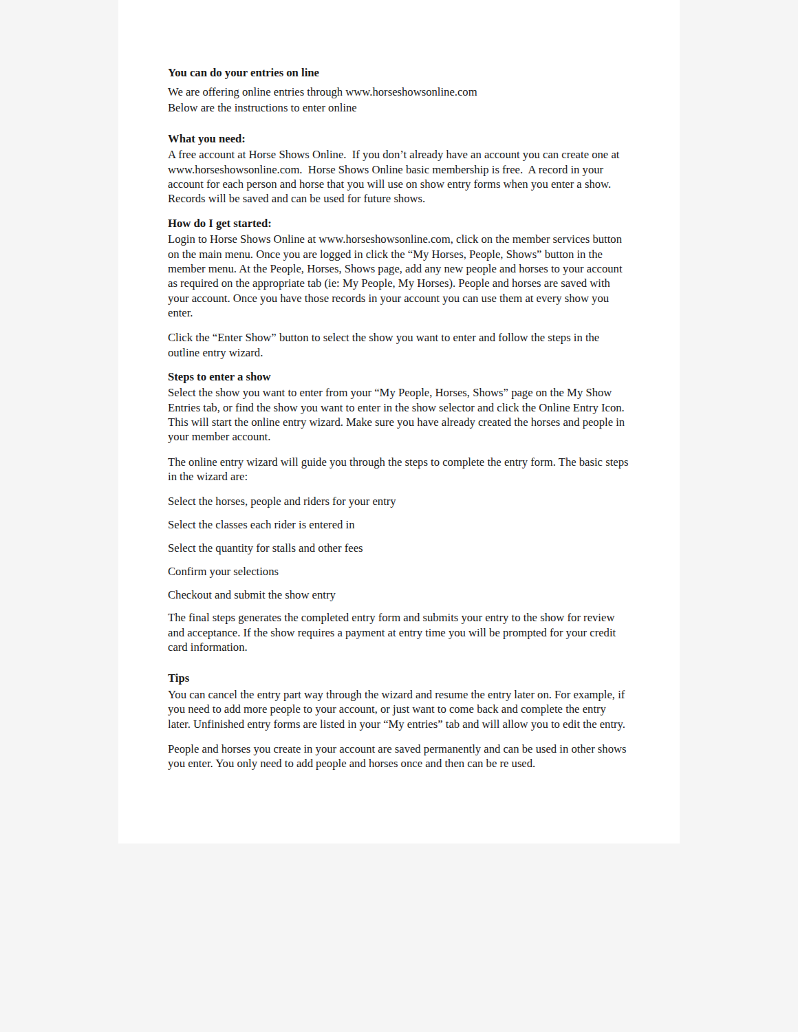You can do your entries on line
We are offering online entries through www.horseshowsonline.com
Below are the instructions to enter online
What you need:
A free account at Horse Shows Online. If you don’t already have an account you can create one at www.horseshowsonline.com. Horse Shows Online basic membership is free. A record in your account for each person and horse that you will use on show entry forms when you enter a show. Records will be saved and can be used for future shows.
How do I get started:
Login to Horse Shows Online at www.horseshowsonline.com, click on the member services button on the main menu. Once you are logged in click the “My Horses, People, Shows” button in the member menu. At the People, Horses, Shows page, add any new people and horses to your account as required on the appropriate tab (ie: My People, My Horses). People and horses are saved with your account. Once you have those records in your account you can use them at every show you enter.
Click the “Enter Show” button to select the show you want to enter and follow the steps in the outline entry wizard.
Steps to enter a show
Select the show you want to enter from your “My People, Horses, Shows” page on the My Show Entries tab, or find the show you want to enter in the show selector and click the Online Entry Icon. This will start the online entry wizard. Make sure you have already created the horses and people in your member account.
The online entry wizard will guide you through the steps to complete the entry form. The basic steps in the wizard are:
Select the horses, people and riders for your entry
Select the classes each rider is entered in
Select the quantity for stalls and other fees
Confirm your selections
Checkout and submit the show entry
The final steps generates the completed entry form and submits your entry to the show for review and acceptance. If the show requires a payment at entry time you will be prompted for your credit card information.
Tips
You can cancel the entry part way through the wizard and resume the entry later on. For example, if you need to add more people to your account, or just want to come back and complete the entry later. Unfinished entry forms are listed in your “My entries” tab and will allow you to edit the entry.
People and horses you create in your account are saved permanently and can be used in other shows you enter. You only need to add people and horses once and then can be re used.